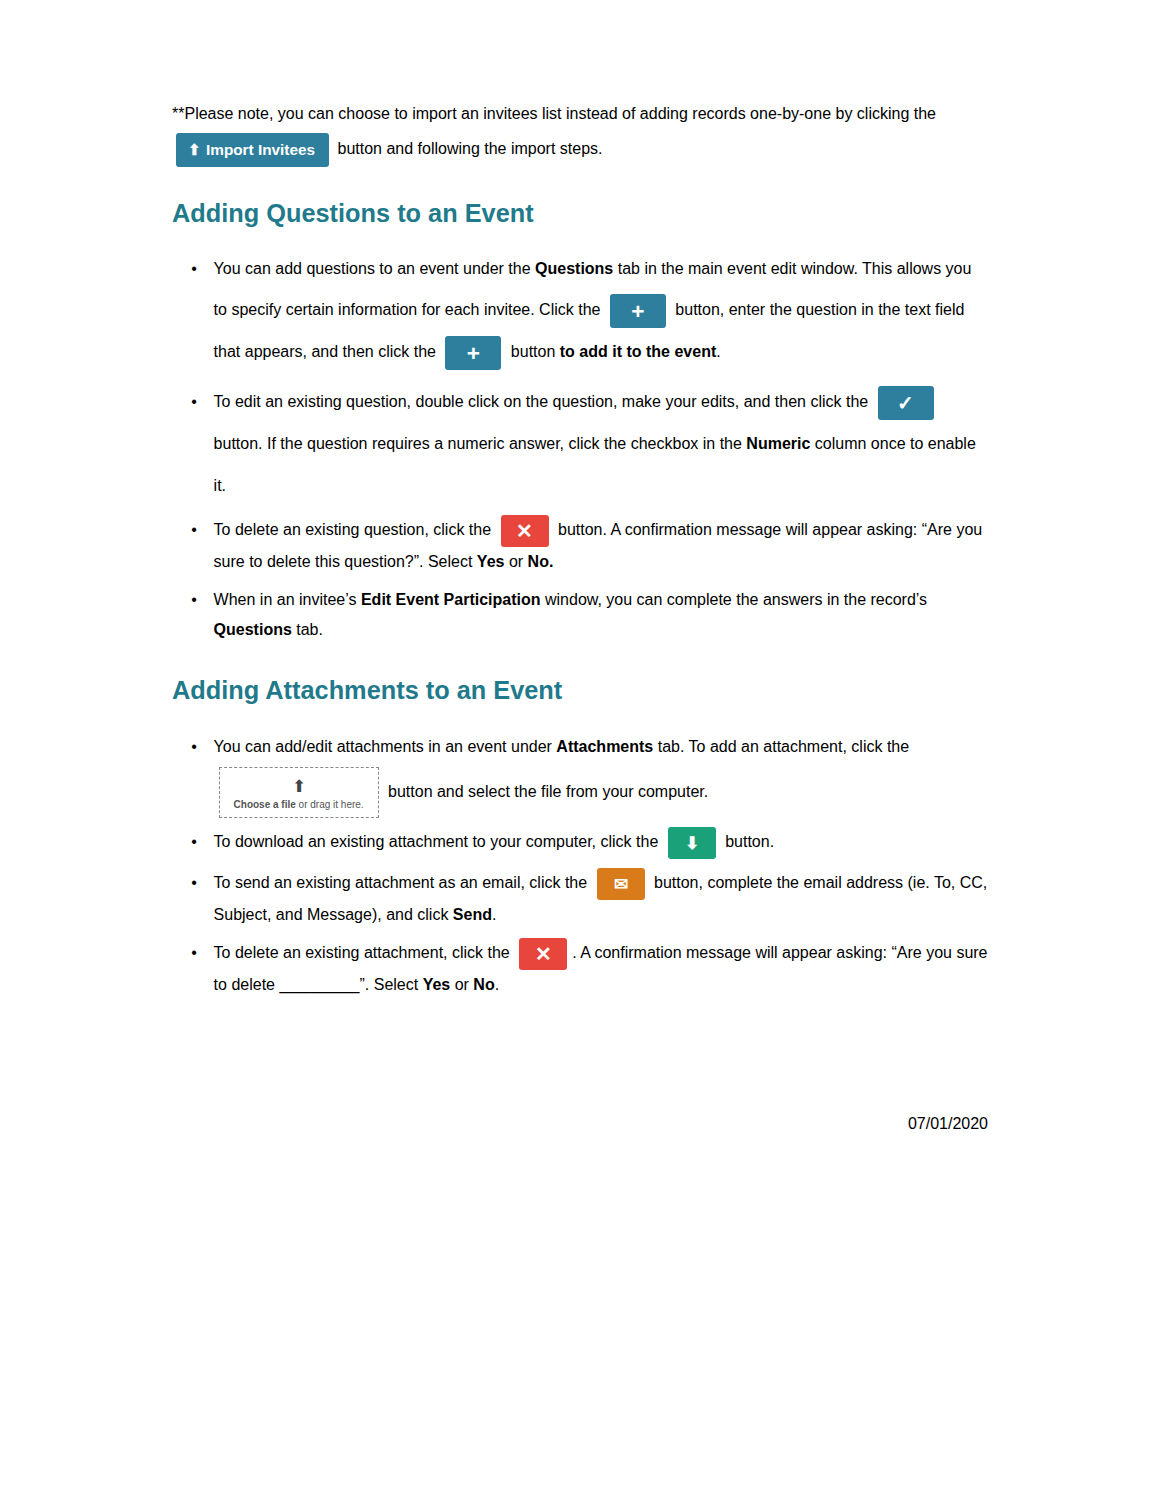**Please note, you can choose to import an invitees list instead of adding records one-by-one by clicking the ⬆Import Invitees button and following the import steps.
Adding Questions to an Event
You can add questions to an event under the Questions tab in the main event edit window. This allows you to specify certain information for each invitee. Click the + button, enter the question in the text field that appears, and then click the + button to add it to the event.
To edit an existing question, double click on the question, make your edits, and then click the ✓ button. If the question requires a numeric answer, click the checkbox in the Numeric column once to enable it.
To delete an existing question, click the ✕ button. A confirmation message will appear asking: “Are you sure to delete this question?”. Select Yes or No.
When in an invitee’s Edit Event Participation window, you can complete the answers in the record’s Questions tab.
Adding Attachments to an Event
You can add/edit attachments in an event under Attachments tab. To add an attachment, click the ⬆Choose a file or drag it here. button and select the file from your computer.
To download an existing attachment to your computer, click the ⬇ button.
To send an existing attachment as an email, click the ✉ button, complete the email address (ie. To, CC, Subject, and Message), and click Send.
To delete an existing attachment, click the ✕. A confirmation message will appear asking: “Are you sure to delete _________”. Select Yes or No.
07/01/2020